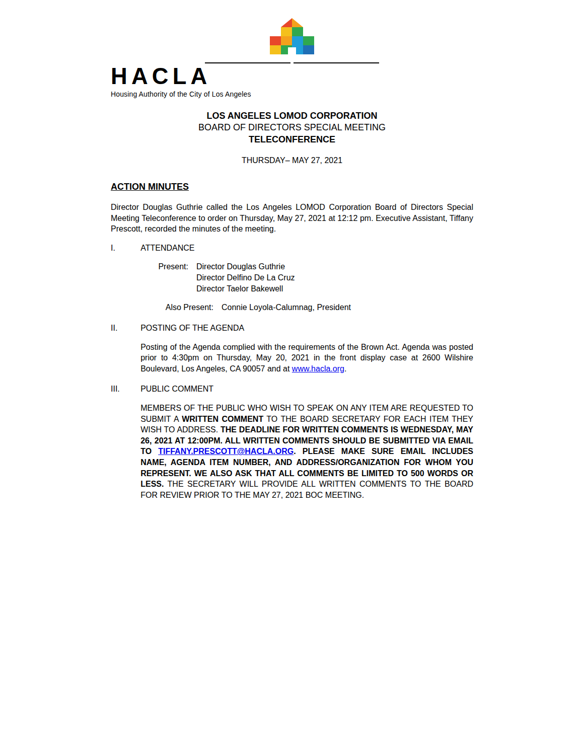HACLA
Housing Authority of the City of Los Angeles
LOS ANGELES LOMOD CORPORATION BOARD OF DIRECTORS SPECIAL MEETING TELECONFERENCE
THURSDAY– MAY 27, 2021
ACTION MINUTES
Director Douglas Guthrie called the Los Angeles LOMOD Corporation Board of Directors Special Meeting Teleconference to order on Thursday, May 27, 2021 at 12:12 pm. Executive Assistant, Tiffany Prescott, recorded the minutes of the meeting.
I.
ATTENDANCE
Present:
Director Douglas Guthrie
Director Delfino De La Cruz
Director Taelor Bakewell
Also Present:
Connie Loyola-Calumnag, President
II.
POSTING OF THE AGENDA
Posting of the Agenda complied with the requirements of the Brown Act. Agenda was posted prior to 4:30pm on Thursday, May 20, 2021 in the front display case at 2600 Wilshire Boulevard, Los Angeles, CA 90057 and at www.hacla.org.
III.
PUBLIC COMMENT
MEMBERS OF THE PUBLIC WHO WISH TO SPEAK ON ANY ITEM ARE REQUESTED TO SUBMIT A WRITTEN COMMENT TO THE BOARD SECRETARY FOR EACH ITEM THEY WISH TO ADDRESS. THE DEADLINE FOR WRITTEN COMMENTS IS WEDNESDAY, MAY 26, 2021 AT 12:00PM. ALL WRITTEN COMMENTS SHOULD BE SUBMITTED VIA EMAIL TO TIFFANY.PRESCOTT@HACLA.ORG. PLEASE MAKE SURE EMAIL INCLUDES NAME, AGENDA ITEM NUMBER, AND ADDRESS/ORGANIZATION FOR WHOM YOU REPRESENT. WE ALSO ASK THAT ALL COMMENTS BE LIMITED TO 500 WORDS OR LESS. THE SECRETARY WILL PROVIDE ALL WRITTEN COMMENTS TO THE BOARD FOR REVIEW PRIOR TO THE MAY 27, 2021 BOC MEETING.